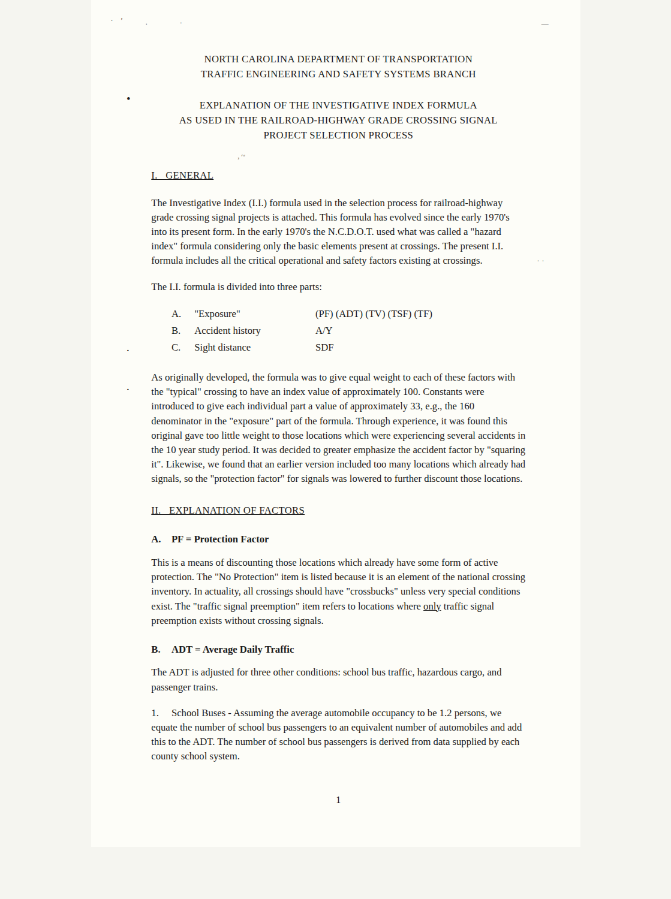. , . . —
• . . . . , ~
North Carolina Department of Transportation
Traffic Engineering and Safety Systems Branch
Explanation of the Investigative Index Formula
as Used in the Railroad-Highway Grade Crossing Signal
Project Selection Process
I. GENERAL
The Investigative Index (I.I.) formula used in the selection process for railroad-highway grade crossing signal projects is attached. This formula has evolved since the early 1970's into its present form. In the early 1970's the N.C.D.O.T. used what was called a "hazard index" formula considering only the basic elements present at crossings. The present I.I. formula includes all the critical operational and safety factors existing at crossings.
The I.I. formula is divided into three parts:
| A. | "Exposure" | (PF) (ADT) (TV) (TSF) (TF) |
| B. | Accident history | A/Y |
| C. | Sight distance | SDF |
As originally developed, the formula was to give equal weight to each of these factors with the "typical" crossing to have an index value of approximately 100. Constants were introduced to give each individual part a value of approximately 33, e.g., the 160 denominator in the "exposure" part of the formula. Through experience, it was found this original gave too little weight to those locations which were experiencing several accidents in the 10 year study period. It was decided to greater emphasize the accident factor by "squaring it". Likewise, we found that an earlier version included too many locations which already had signals, so the "protection factor" for signals was lowered to further discount those locations.
II. EXPLANATION OF FACTORS
A. PF = Protection Factor
This is a means of discounting those locations which already have some form of active protection. The "No Protection" item is listed because it is an element of the national crossing inventory. In actuality, all crossings should have "crossbucks" unless very special conditions exist. The "traffic signal preemption" item refers to locations where only traffic signal preemption exists without crossing signals.
B. ADT = Average Daily Traffic
The ADT is adjusted for three other conditions: school bus traffic, hazardous cargo, and passenger trains.
1. School Buses - Assuming the average automobile occupancy to be 1.2 persons, we equate the number of school bus passengers to an equivalent number of automobiles and add this to the ADT. The number of school bus passengers is derived from data supplied by each county school system.
1